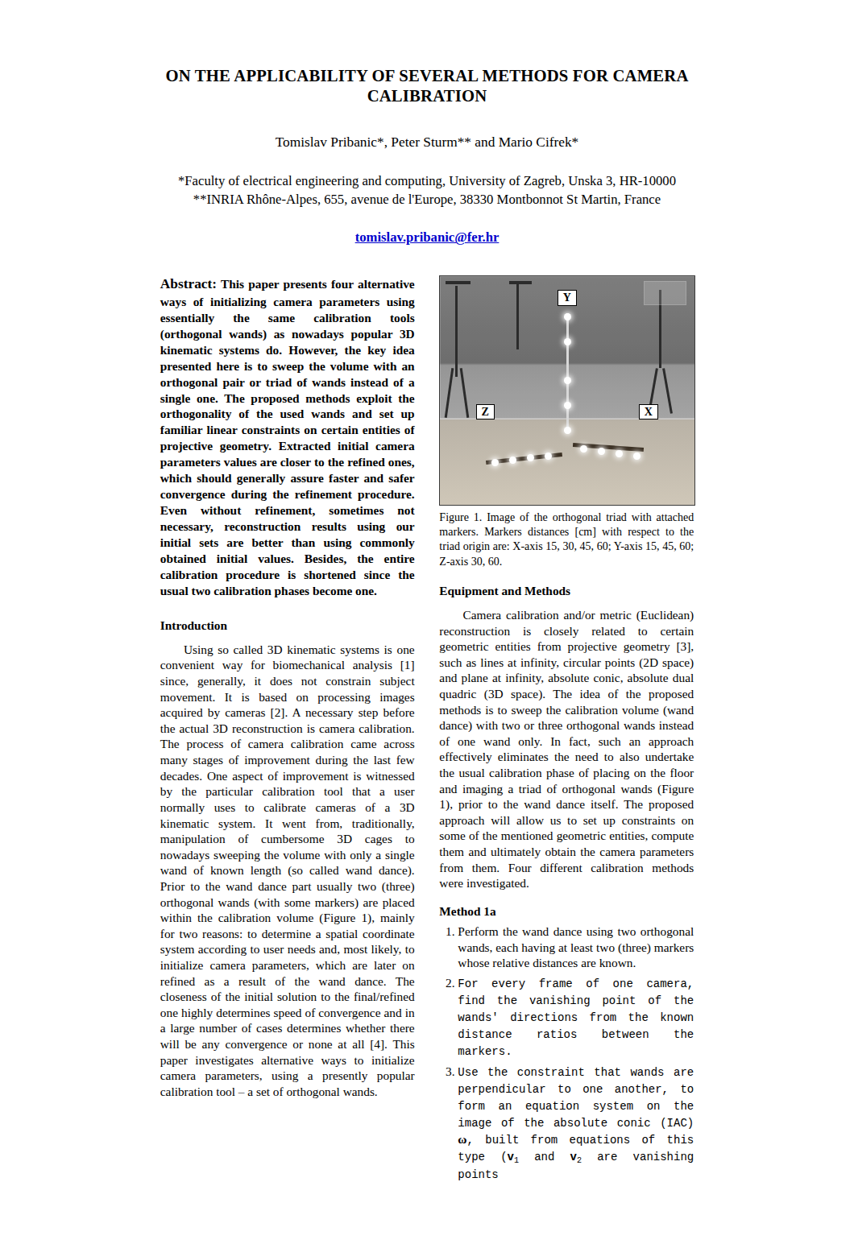ON THE APPLICABILITY OF SEVERAL METHODS FOR CAMERA
CALIBRATION
Tomislav Pribanic*, Peter Sturm** and Mario Cifrek*
*Faculty of electrical engineering and computing, University of Zagreb, Unska 3, HR-10000
**INRIA Rhône-Alpes, 655, avenue de l'Europe, 38330 Montbonnot St Martin, France
tomislav.pribanic@fer.hr
Abstract: This paper presents four alternative ways of initializing camera parameters using essentially the same calibration tools (orthogonal wands) as nowadays popular 3D kinematic systems do. However, the key idea presented here is to sweep the volume with an orthogonal pair or triad of wands instead of a single one. The proposed methods exploit the orthogonality of the used wands and set up familiar linear constraints on certain entities of projective geometry. Extracted initial camera parameters values are closer to the refined ones, which should generally assure faster and safer convergence during the refinement procedure. Even without refinement, sometimes not necessary, reconstruction results using our initial sets are better than using commonly obtained initial values. Besides, the entire calibration procedure is shortened since the usual two calibration phases become one.
Introduction
Using so called 3D kinematic systems is one convenient way for biomechanical analysis [1] since, generally, it does not constrain subject movement. It is based on processing images acquired by cameras [2]. A necessary step before the actual 3D reconstruction is camera calibration. The process of camera calibration came across many stages of improvement during the last few decades. One aspect of improvement is witnessed by the particular calibration tool that a user normally uses to calibrate cameras of a 3D kinematic system. It went from, traditionally, manipulation of cumbersome 3D cages to nowadays sweeping the volume with only a single wand of known length (so called wand dance). Prior to the wand dance part usually two (three) orthogonal wands (with some markers) are placed within the calibration volume (Figure 1), mainly for two reasons: to determine a spatial coordinate system according to user needs and, most likely, to initialize camera parameters, which are later on refined as a result of the wand dance. The closeness of the initial solution to the final/refined one highly determines speed of convergence and in a large number of cases determines whether there will be any convergence or none at all [4]. This paper investigates alternative ways to initialize camera parameters, using a presently popular calibration tool – a set of orthogonal wands.
Y
Z
X
Figure 1. Image of the orthogonal triad with attached markers. Markers distances [cm] with respect to the triad origin are: X-axis 15, 30, 45, 60; Y-axis 15, 45, 60; Z-axis 30, 60.
Equipment and Methods
Camera calibration and/or metric (Euclidean) reconstruction is closely related to certain geometric entities from projective geometry [3], such as lines at infinity, circular points (2D space) and plane at infinity, absolute conic, absolute dual quadric (3D space). The idea of the proposed methods is to sweep the calibration volume (wand dance) with two or three orthogonal wands instead of one wand only. In fact, such an approach effectively eliminates the need to also undertake the usual calibration phase of placing on the floor and imaging a triad of orthogonal wands (Figure 1), prior to the wand dance itself. The proposed approach will allow us to set up constraints on some of the mentioned geometric entities, compute them and ultimately obtain the camera parameters from them. Four different calibration methods were investigated.
Method 1a
Perform the wand dance using two orthogonal wands, each having at least two (three) markers whose relative distances are known.
For every frame of one camera, find the vanishing point of the wands' directions from the known distance ratios between the markers.
Use the constraint that wands are perpendicular to one another, to form an equation system on the image of the absolute conic (IAC) ω, built from equations of this type (v1 and v2 are vanishing points